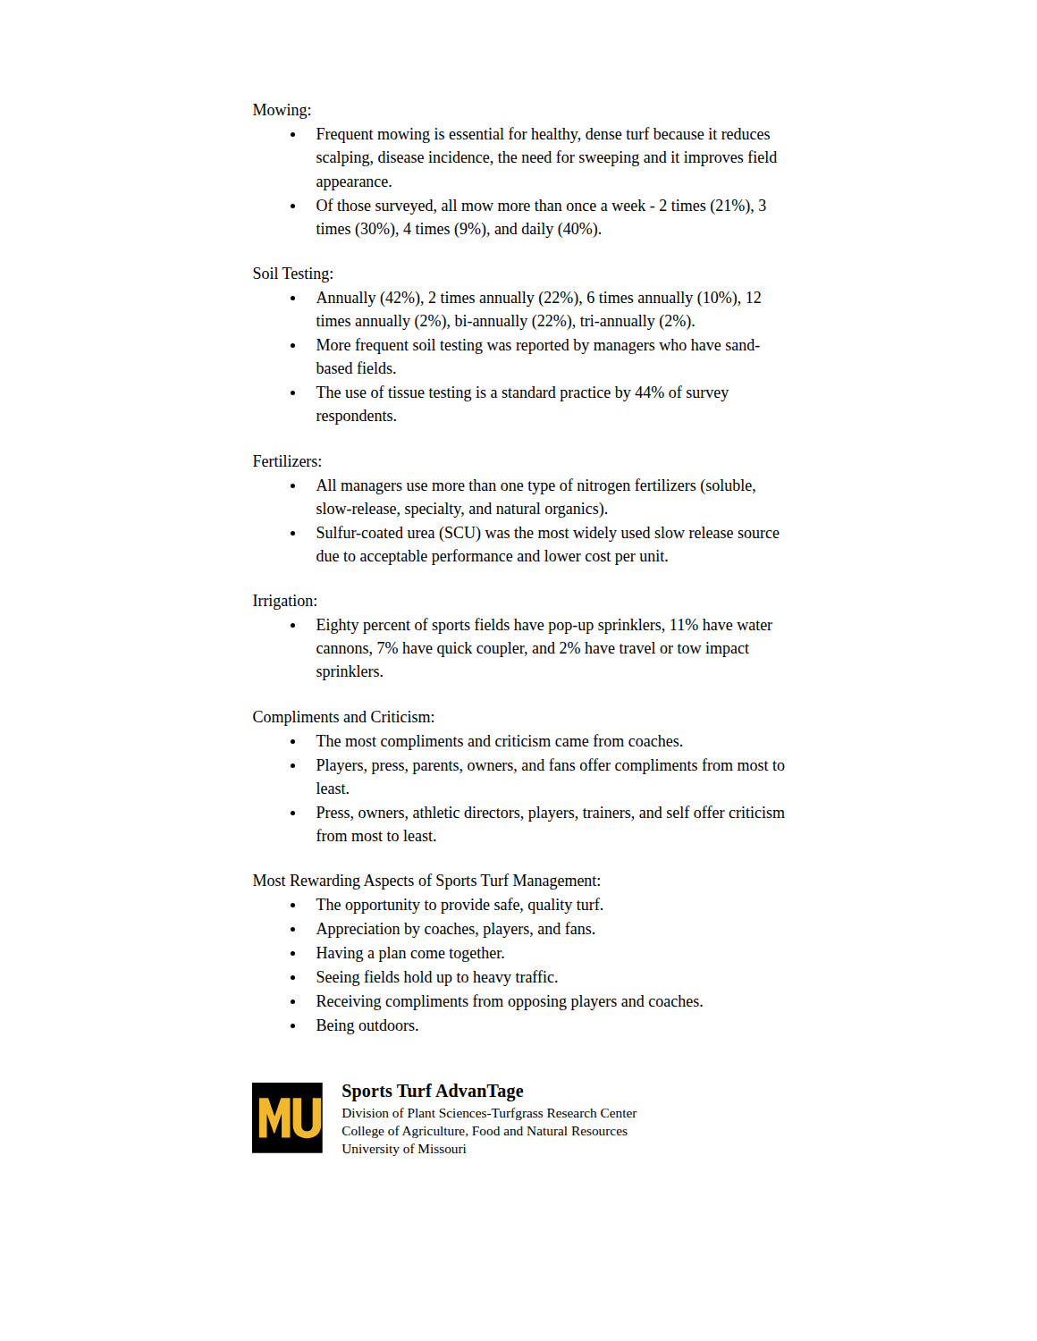Mowing:
Frequent mowing is essential for healthy, dense turf because it reduces scalping, disease incidence, the need for sweeping and it improves field appearance.
Of those surveyed, all mow more than once a week - 2 times (21%), 3 times (30%), 4 times (9%), and daily (40%).
Soil Testing:
Annually (42%), 2 times annually (22%), 6 times annually (10%), 12 times annually (2%), bi-annually (22%), tri-annually (2%).
More frequent soil testing was reported by managers who have sand-based fields.
The use of tissue testing is a standard practice by 44% of survey respondents.
Fertilizers:
All managers use more than one type of nitrogen fertilizers (soluble, slow-release, specialty, and natural organics).
Sulfur-coated urea (SCU) was the most widely used slow release source due to acceptable performance and lower cost per unit.
Irrigation:
Eighty percent of sports fields have pop-up sprinklers, 11% have water cannons, 7% have quick coupler, and 2% have travel or tow impact sprinklers.
Compliments and Criticism:
The most compliments and criticism came from coaches.
Players, press, parents, owners, and fans offer compliments from most to least.
Press, owners, athletic directors, players, trainers, and self offer criticism from most to least.
Most Rewarding Aspects of Sports Turf Management:
The opportunity to provide safe, quality turf.
Appreciation by coaches, players, and fans.
Having a plan come together.
Seeing fields hold up to heavy traffic.
Receiving compliments from opposing players and coaches.
Being outdoors.
Sports Turf AdvanTage
Division of Plant Sciences-Turfgrass Research Center
College of Agriculture, Food and Natural Resources
University of Missouri